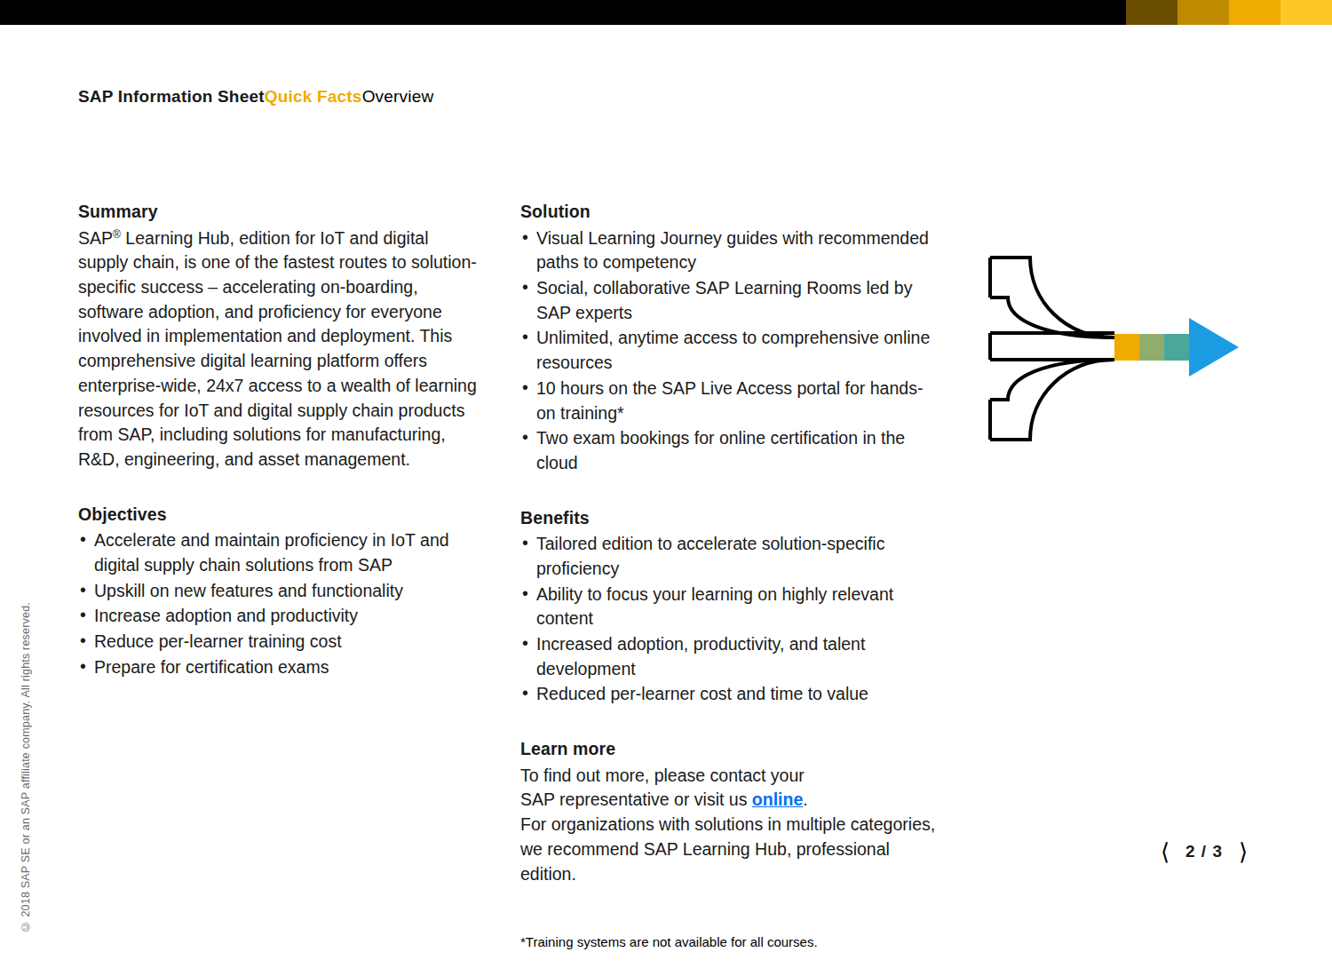SAP Information Sheet Quick Facts Overview
Summary
SAP® Learning Hub, edition for IoT and digital supply chain, is one of the fastest routes to solution-specific success – accelerating on-boarding, software adoption, and proficiency for everyone involved in implementation and deployment. This comprehensive digital learning platform offers enterprise-wide, 24x7 access to a wealth of learning resources for IoT and digital supply chain products from SAP, including solutions for manufacturing, R&D, engineering, and asset management.
Objectives
Accelerate and maintain proficiency in IoT and digital supply chain solutions from SAP
Upskill on new features and functionality
Increase adoption and productivity
Reduce per-learner training cost
Prepare for certification exams
Solution
Visual Learning Journey guides with recommended paths to competency
Social, collaborative SAP Learning Rooms led by SAP experts
Unlimited, anytime access to comprehensive online resources
10 hours on the SAP Live Access portal for hands-on training*
Two exam bookings for online certification in the cloud
Benefits
Tailored edition to accelerate solution-specific proficiency
Ability to focus your learning on highly relevant content
Increased adoption, productivity, and talent development
Reduced per-learner cost and time to value
Learn more
To find out more, please contact your
SAP representative or visit us online.
For organizations with solutions in multiple categories, we recommend SAP Learning Hub, professional edition.
*Training systems are not available for all courses.
© 2018 SAP SE or an SAP affiliate company. All rights reserved.
⟨ 2 / 3 ⟩